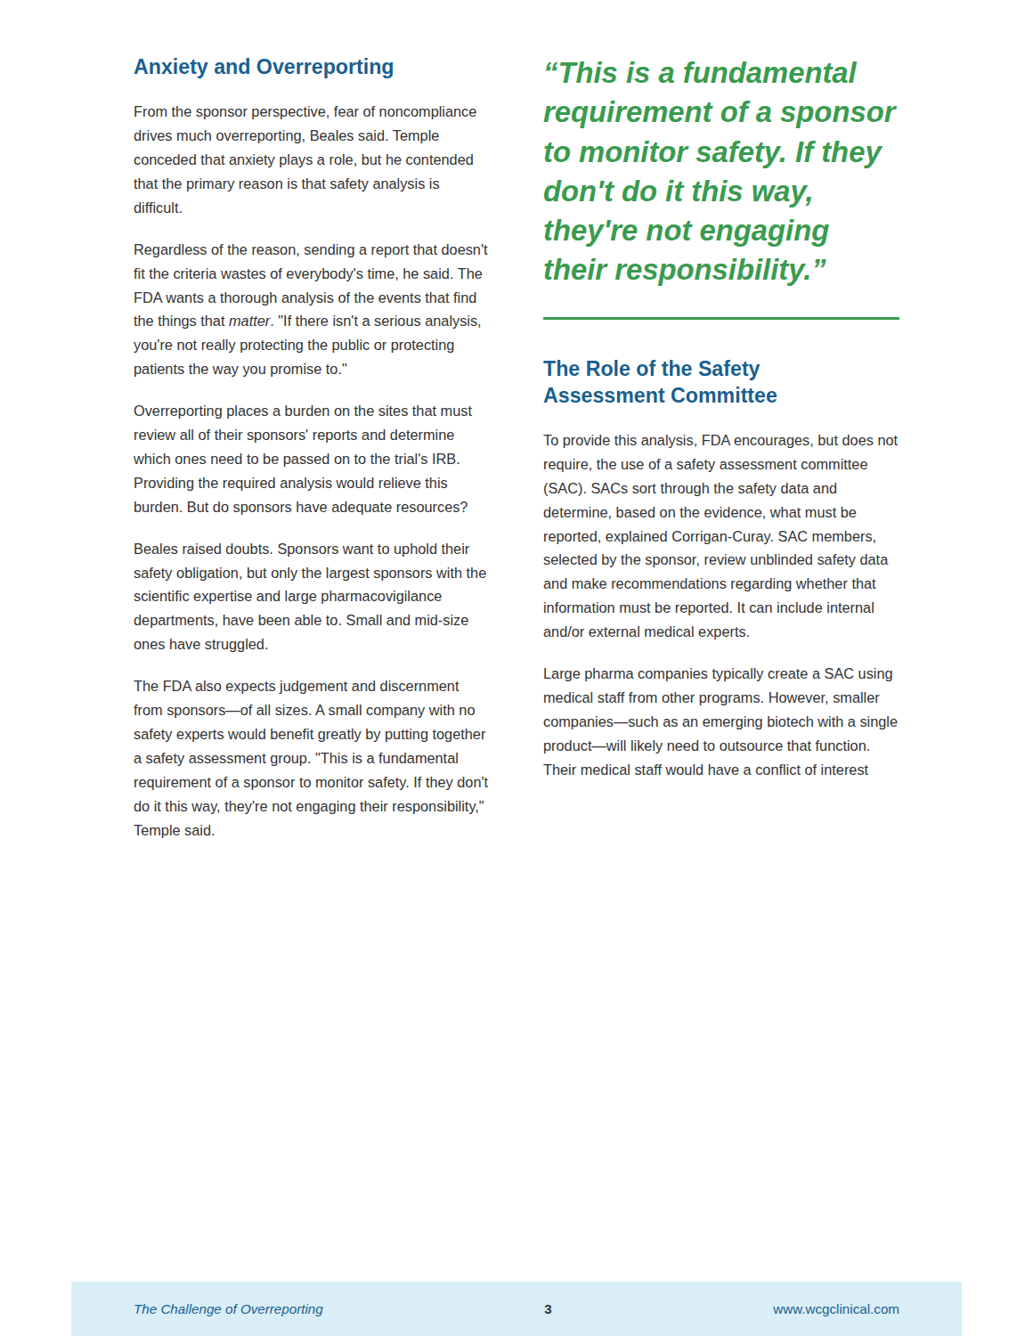Anxiety and Overreporting
From the sponsor perspective, fear of noncompliance drives much overreporting, Beales said. Temple conceded that anxiety plays a role, but he contended that the primary reason is that safety analysis is difficult.
Regardless of the reason, sending a report that doesn't fit the criteria wastes of everybody's time, he said. The FDA wants a thorough analysis of the events that find the things that matter. "If there isn't a serious analysis, you're not really protecting the public or protecting patients the way you promise to."
Overreporting places a burden on the sites that must review all of their sponsors' reports and determine which ones need to be passed on to the trial's IRB. Providing the required analysis would relieve this burden. But do sponsors have adequate resources?
Beales raised doubts. Sponsors want to uphold their safety obligation, but only the largest sponsors with the scientific expertise and large pharmacovigilance departments, have been able to. Small and mid-size ones have struggled.
The FDA also expects judgement and discernment from sponsors—of all sizes. A small company with no safety experts would benefit greatly by putting together a safety assessment group. "This is a fundamental requirement of a sponsor to monitor safety. If they don't do it this way, they're not engaging their responsibility," Temple said.
“This is a fundamental requirement of a sponsor to monitor safety. If they don't do it this way, they're not engaging their responsibility.”
The Role of the Safety
Assessment Committee
To provide this analysis, FDA encourages, but does not require, the use of a safety assessment committee (SAC). SACs sort through the safety data and determine, based on the evidence, what must be reported, explained Corrigan-Curay. SAC members, selected by the sponsor, review unblinded safety data and make recommendations regarding whether that information must be reported. It can include internal and/or external medical experts.
Large pharma companies typically create a SAC using medical staff from other programs. However, smaller companies—such as an emerging biotech with a single product—will likely need to outsource that function. Their medical staff would have a conflict of interest
The Challenge of Overreporting 3 www.wcgclinical.com